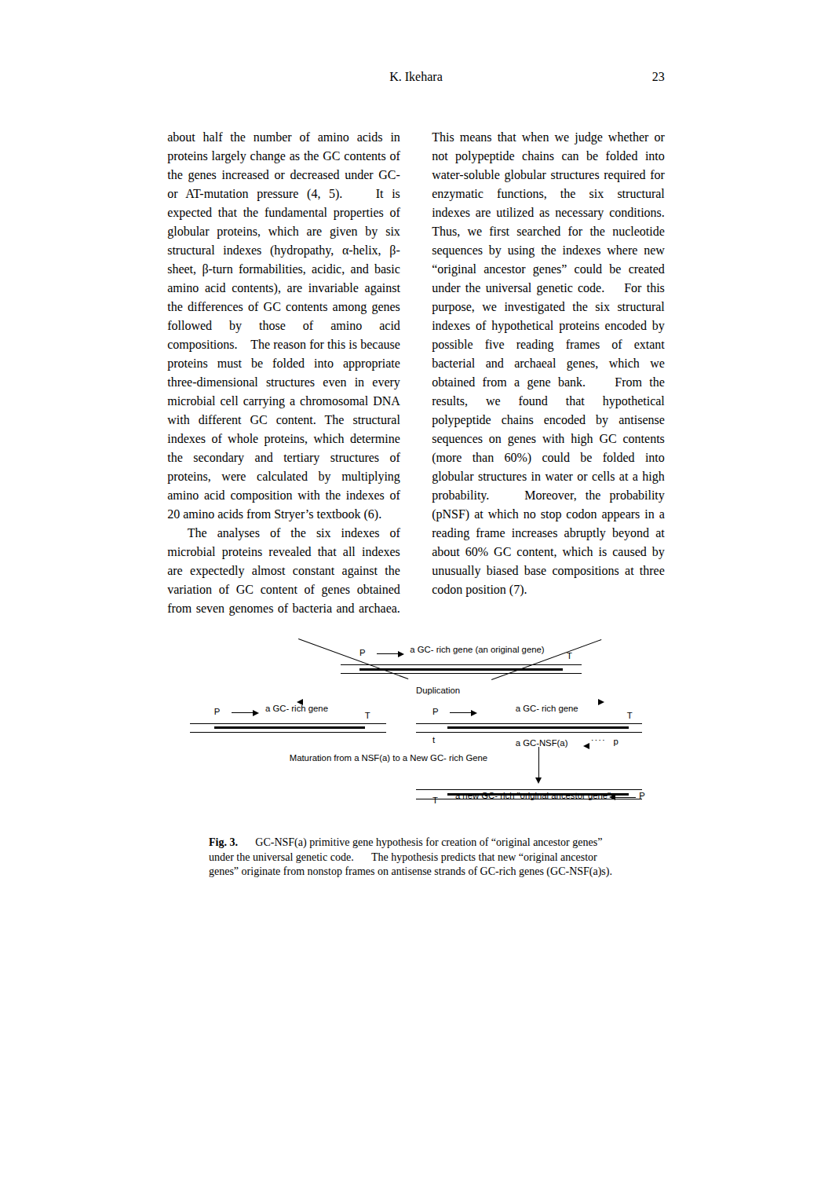K. Ikehara 23
about half the number of amino acids in proteins largely change as the GC contents of the genes increased or decreased under GC- or AT-mutation pressure (4, 5). It is expected that the fundamental properties of globular proteins, which are given by six structural indexes (hydropathy, α-helix, β-sheet, β-turn formabilities, acidic, and basic amino acid contents), are invariable against the differences of GC contents among genes followed by those of amino acid compositions. The reason for this is because proteins must be folded into appropriate three-dimensional structures even in every microbial cell carrying a chromosomal DNA with different GC content. The structural indexes of whole proteins, which determine the secondary and tertiary structures of proteins, were calculated by multiplying amino acid composition with the indexes of 20 amino acids from Stryer’s textbook (6).
The analyses of the six indexes of microbial proteins revealed that all indexes are expectedly almost constant against the variation of GC content of genes obtained from seven genomes of bacteria and archaea. This means that when we judge whether or not polypeptide chains can be folded into water-soluble globular structures required for enzymatic functions, the six structural indexes are utilized as necessary conditions. Thus, we first searched for the nucleotide sequences by using the indexes where new “original ancestor genes” could be created under the universal genetic code. For this purpose, we investigated the six structural indexes of hypothetical proteins encoded by possible five reading frames of extant bacterial and archaeal genes, which we obtained from a gene bank. From the results, we found that hypothetical polypeptide chains encoded by antisense sequences on genes with high GC contents (more than 60%) could be folded into globular structures in water or cells at a high probability. Moreover, the probability (pNSF) at which no stop codon appears in a reading frame increases abruptly beyond at about 60% GC content, which is caused by unusually biased base compositions at three codon position (7).
P
a GC- rich gene (an original gene) T
Duplication
P
a GC- rich gene T
P
a GC- rich gene T
t a GC-NSF(a)
···· p Maturation from a NSF(a) to a New GC- rich Gene
T a new GC- rich "original ancestor gene"
P
Fig. 3. GC-NSF(a) primitive gene hypothesis for creation of “original ancestor genes” under the universal genetic code. The hypothesis predicts that new “original ancestor genes” originate from nonstop frames on antisense strands of GC-rich genes (GC-NSF(a)s).